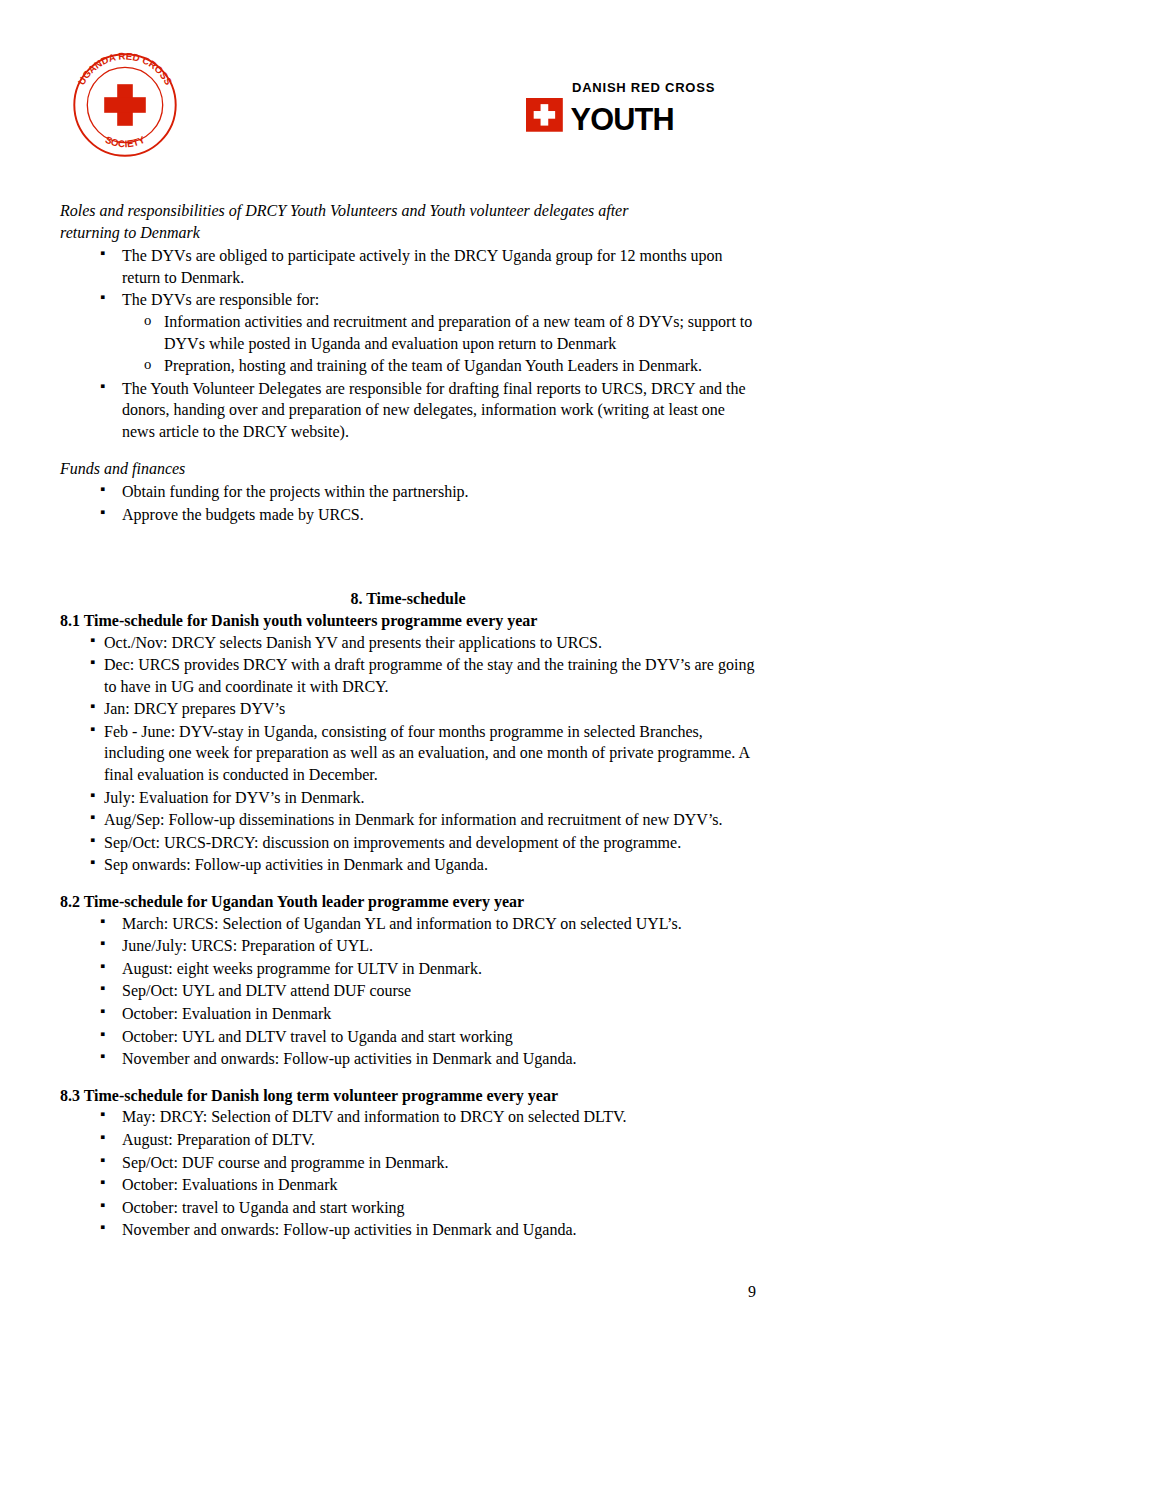UGANDA RED CROSS SOCIETY
DANISH RED CROSS YOUTH
Roles and responsibilities of DRCY Youth Volunteers and Youth volunteer delegates after
returning to Denmark
The DYVs are obliged to participate actively in the DRCY Uganda group for 12 months upon return to Denmark.
The DYVs are responsible for:
Information activities and recruitment and preparation of a new team of 8 DYVs; support to DYVs while posted in Uganda and evaluation upon return to Denmark
Prepration, hosting and training of the team of Ugandan Youth Leaders in Denmark.
The Youth Volunteer Delegates are responsible for drafting final reports to URCS, DRCY and the donors, handing over and preparation of new delegates, information work (writing at least one news article to the DRCY website).
Funds and finances
Obtain funding for the projects within the partnership.
Approve the budgets made by URCS.
8. Time-schedule
8.1 Time-schedule for Danish youth volunteers programme every year
Oct./Nov: DRCY selects Danish YV and presents their applications to URCS.
Dec: URCS provides DRCY with a draft programme of the stay and the training the DYV’s are going to have in UG and coordinate it with DRCY.
Jan: DRCY prepares DYV’s
Feb - June: DYV-stay in Uganda, consisting of four months programme in selected Branches, including one week for preparation as well as an evaluation, and one month of private programme. A final evaluation is conducted in December.
July: Evaluation for DYV’s in Denmark.
Aug/Sep: Follow-up disseminations in Denmark for information and recruitment of new DYV’s.
Sep/Oct: URCS-DRCY: discussion on improvements and development of the programme.
Sep onwards: Follow-up activities in Denmark and Uganda.
8.2 Time-schedule for Ugandan Youth leader programme every year
March: URCS: Selection of Ugandan YL and information to DRCY on selected UYL’s.
June/July: URCS: Preparation of UYL.
August: eight weeks programme for ULTV in Denmark.
Sep/Oct: UYL and DLTV attend DUF course
October: Evaluation in Denmark
October: UYL and DLTV travel to Uganda and start working
November and onwards: Follow-up activities in Denmark and Uganda.
8.3 Time-schedule for Danish long term volunteer programme every year
May: DRCY: Selection of DLTV and information to DRCY on selected DLTV.
August: Preparation of DLTV.
Sep/Oct: DUF course and programme in Denmark.
October: Evaluations in Denmark
October: travel to Uganda and start working
November and onwards: Follow-up activities in Denmark and Uganda.
9